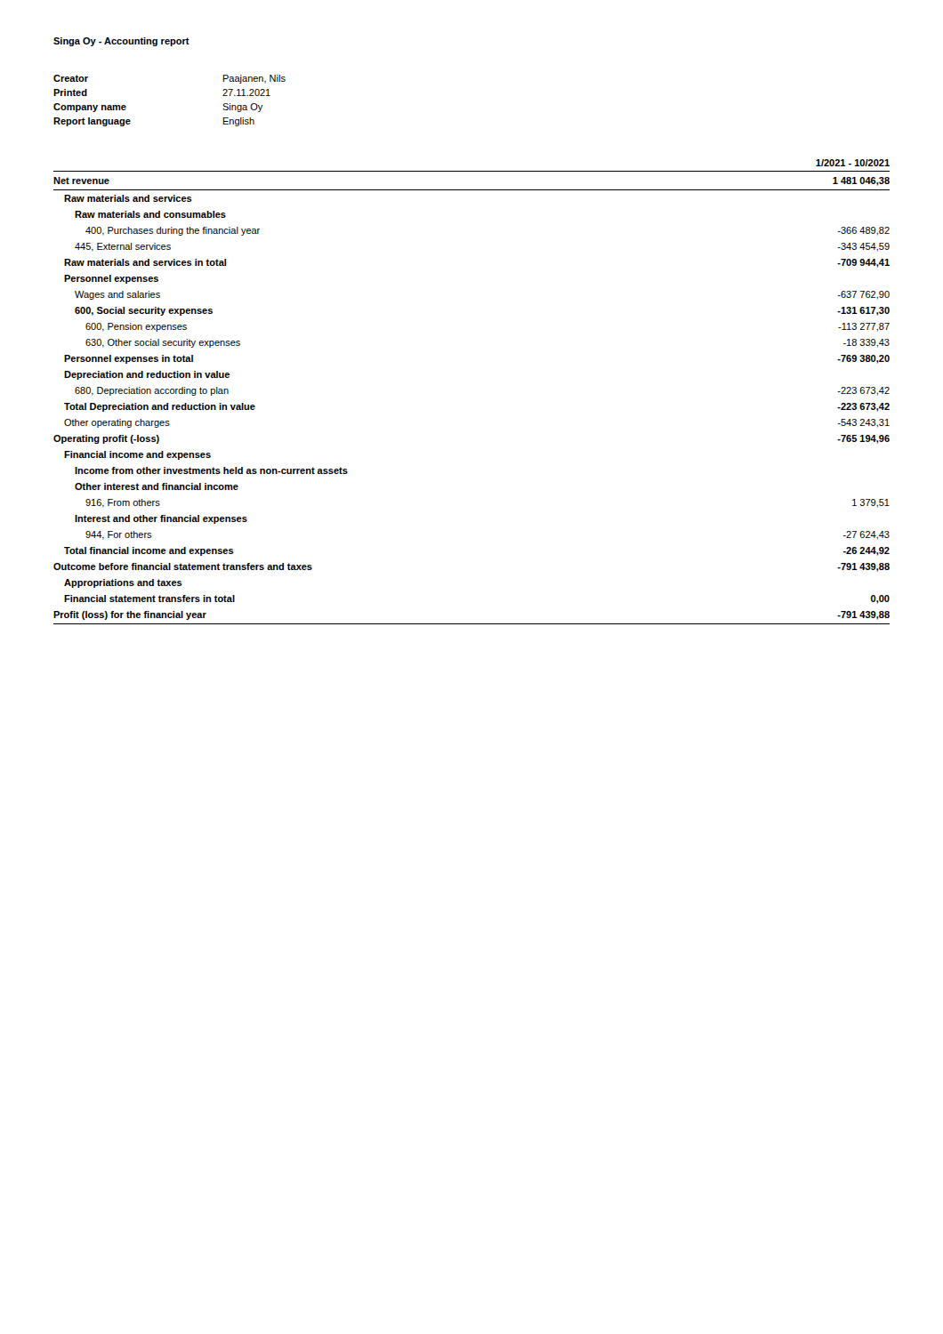Singa Oy - Accounting report
| Creator | Paajanen, Nils |
| Printed | 27.11.2021 |
| Company name | Singa Oy |
| Report language | English |
| | 1/2021 - 10/2021 |
| Net revenue | 1 481 046,38 |
| Raw materials and services | |
| Raw materials and consumables | |
| 400, Purchases during the financial year | -366 489,82 |
| 445, External services | -343 454,59 |
| Raw materials and services in total | -709 944,41 |
| Personnel expenses | |
| Wages and salaries | -637 762,90 |
| 600, Social security expenses | -131 617,30 |
| 600, Pension expenses | -113 277,87 |
| 630, Other social security expenses | -18 339,43 |
| Personnel expenses in total | -769 380,20 |
| Depreciation and reduction in value | |
| 680, Depreciation according to plan | -223 673,42 |
| Total Depreciation and reduction in value | -223 673,42 |
| Other operating charges | -543 243,31 |
| Operating profit (-loss) | -765 194,96 |
| Financial income and expenses | |
| Income from other investments held as non-current assets | |
| Other interest and financial income | |
| 916, From others | 1 379,51 |
| Interest and other financial expenses | |
| 944, For others | -27 624,43 |
| Total financial income and expenses | -26 244,92 |
| Outcome before financial statement transfers and taxes | -791 439,88 |
| Appropriations and taxes | |
| Financial statement transfers in total | 0,00 |
| Profit (loss) for the financial year | -791 439,88 |